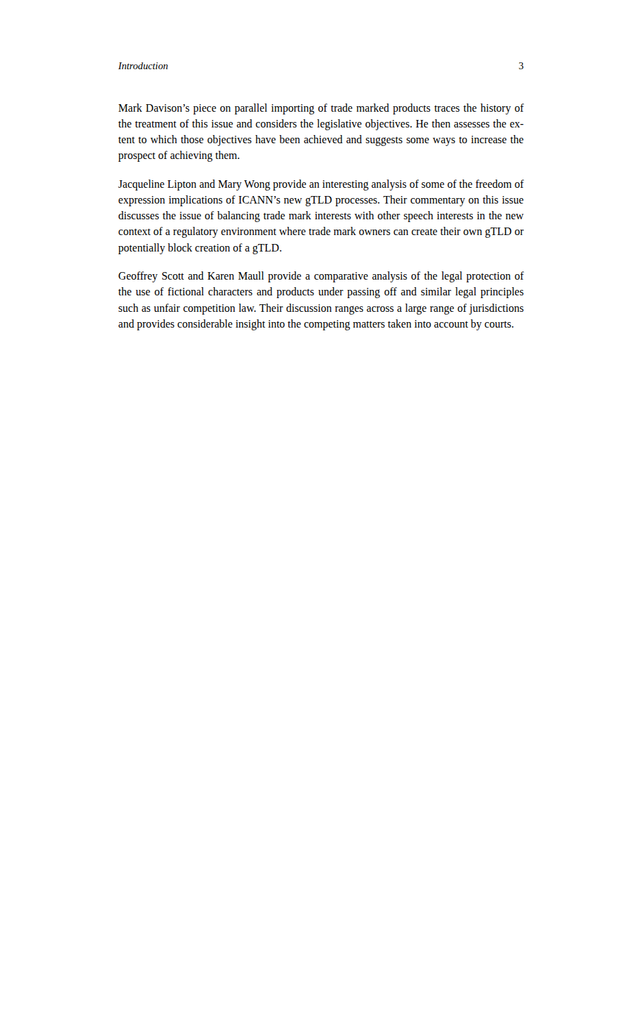Introduction 3
Mark Davison’s piece on parallel importing of trade marked products traces the history of the treatment of this issue and considers the legislative objectives. He then assesses the extent to which those objectives have been achieved and suggests some ways to increase the prospect of achieving them.
Jacqueline Lipton and Mary Wong provide an interesting analysis of some of the freedom of expression implications of ICANN’s new gTLD processes. Their commentary on this issue discusses the issue of balancing trade mark interests with other speech interests in the new context of a regulatory environment where trade mark owners can create their own gTLD or potentially block creation of a gTLD.
Geoffrey Scott and Karen Maull provide a comparative analysis of the legal protection of the use of fictional characters and products under passing off and similar legal principles such as unfair competition law. Their discussion ranges across a large range of jurisdictions and provides considerable insight into the competing matters taken into account by courts.